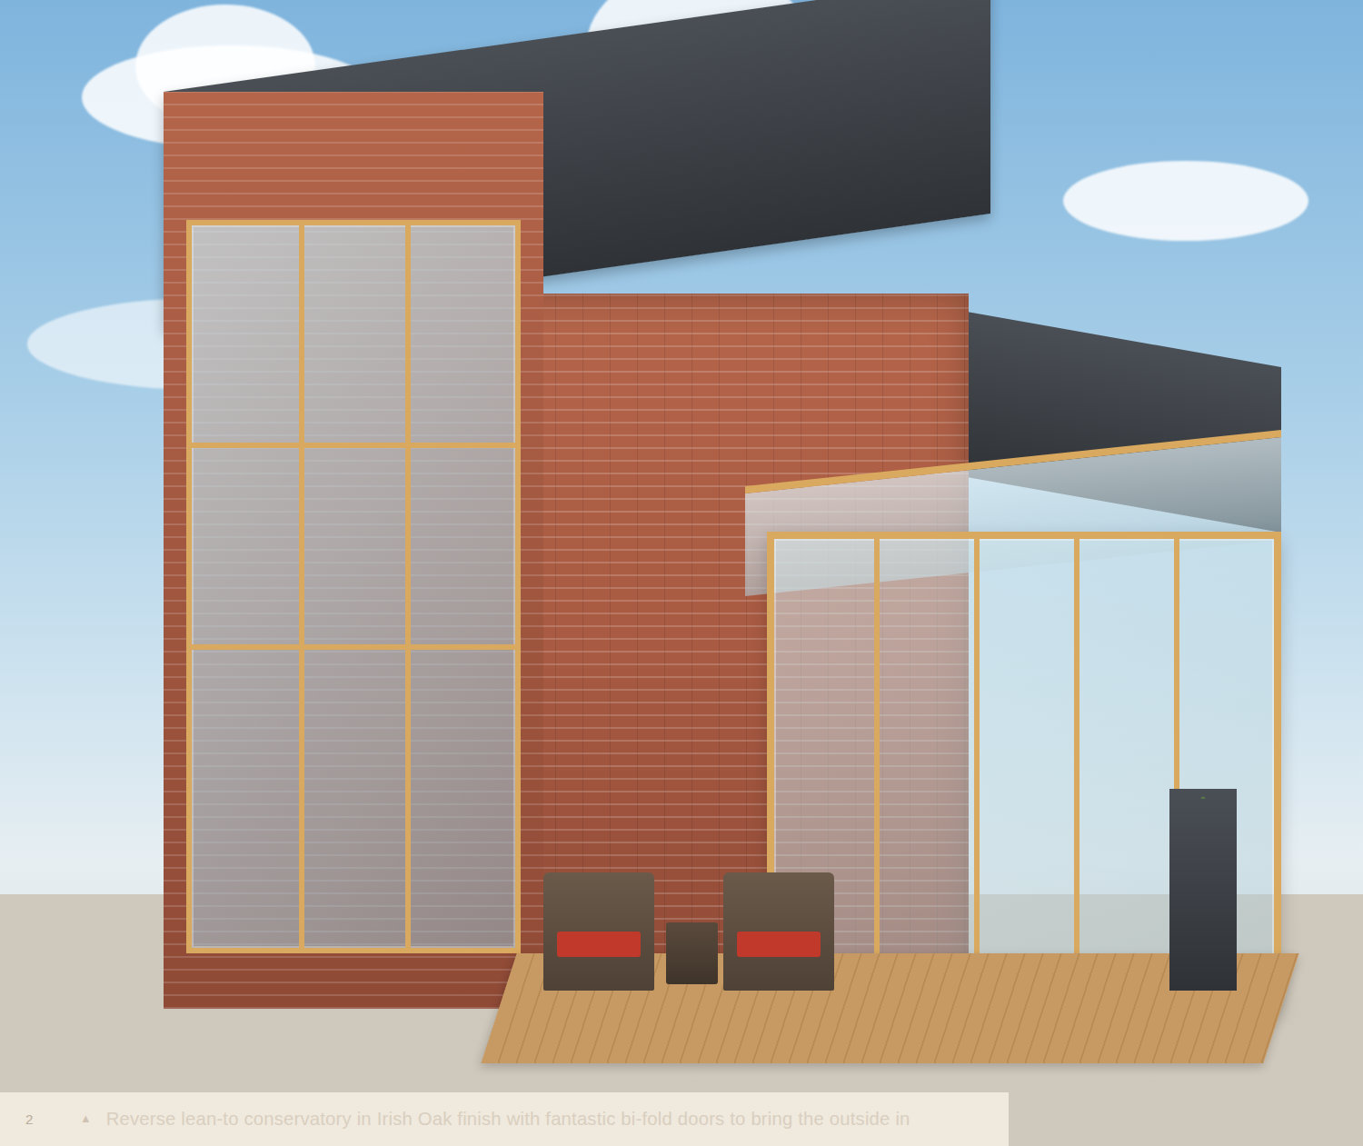2 ▲
Reverse lean-to conservatory in Irish Oak finish with fantastic bi-fold doors to bring the outside in